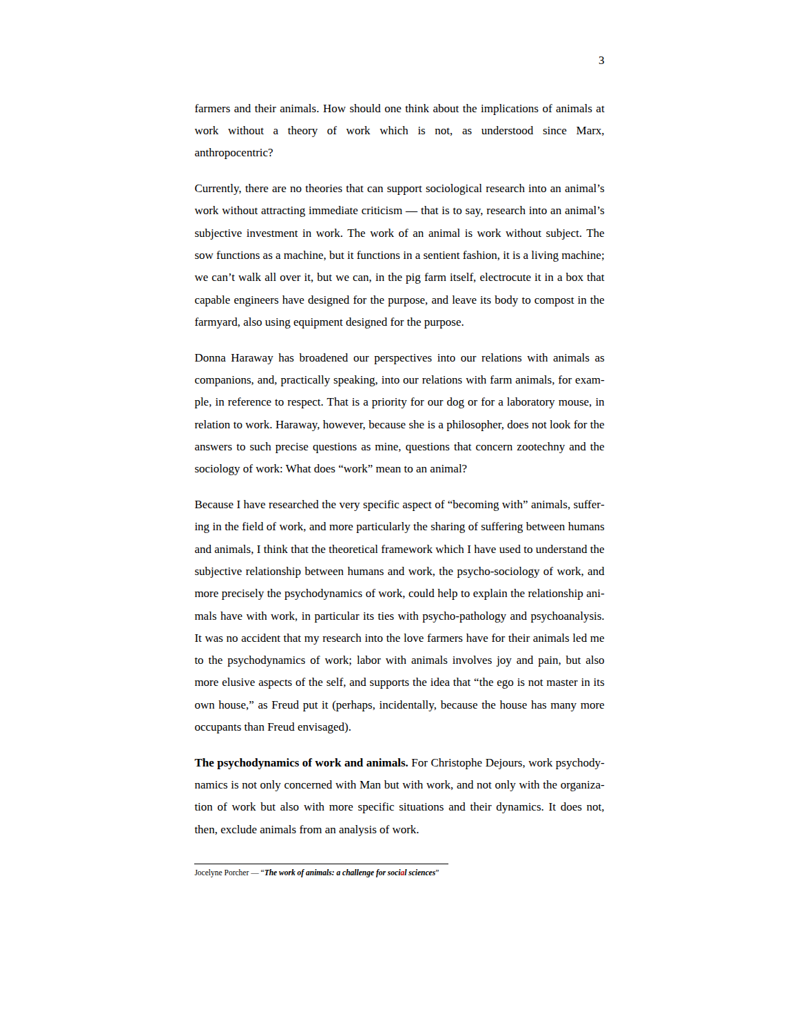3
farmers and their animals. How should one think about the implications of animals at work without a theory of work which is not, as understood since Marx, anthropocentric?
Currently, there are no theories that can support sociological research into an animal’s work without attracting immediate criticism — that is to say, research into an animal’s subjective investment in work. The work of an animal is work without subject. The sow functions as a machine, but it functions in a sentient fashion, it is a living machine; we can’t walk all over it, but we can, in the pig farm itself, electrocute it in a box that capable engineers have designed for the purpose, and leave its body to compost in the farmyard, also using equipment designed for the purpose.
Donna Haraway has broadened our perspectives into our relations with animals as companions, and, practically speaking, into our relations with farm animals, for example, in reference to respect. That is a priority for our dog or for a laboratory mouse, in relation to work. Haraway, however, because she is a philosopher, does not look for the answers to such precise questions as mine, questions that concern zootechny and the sociology of work: What does “work” mean to an animal?
Because I have researched the very specific aspect of “becoming with” animals, suffering in the field of work, and more particularly the sharing of suffering between humans and animals, I think that the theoretical framework which I have used to understand the subjective relationship between humans and work, the psycho-sociology of work, and more precisely the psychodynamics of work, could help to explain the relationship animals have with work, in particular its ties with psycho-pathology and psychoanalysis. It was no accident that my research into the love farmers have for their animals led me to the psychodynamics of work; labor with animals involves joy and pain, but also more elusive aspects of the self, and supports the idea that “the ego is not master in its own house,” as Freud put it (perhaps, incidentally, because the house has many more occupants than Freud envisaged).
The psychodynamics of work and animals. For Christophe Dejours, work psychodynamics is not only concerned with Man but with work, and not only with the organization of work but also with more specific situations and their dynamics. It does not, then, exclude animals from an analysis of work.
Jocelyne Porcher — “The work of animals: a challenge for social sciences”